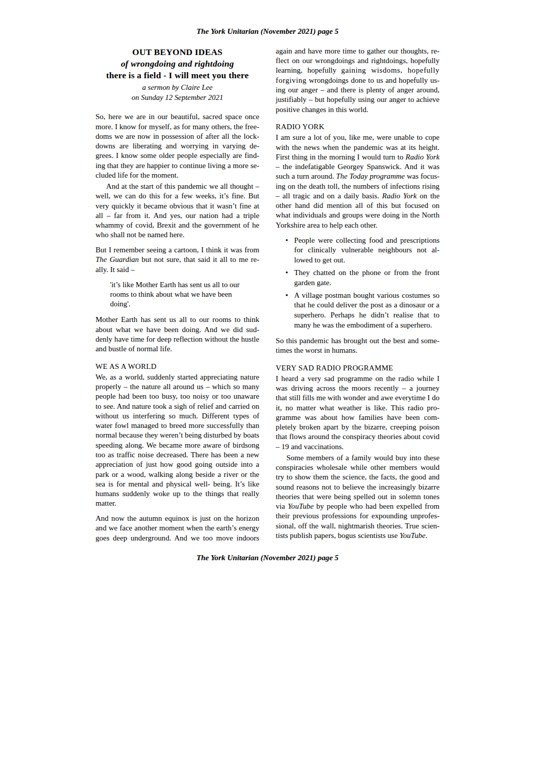The York Unitarian (November 2021) page 5
OUT BEYOND IDEAS of wrongdoing and rightdoing there is a field - I will meet you there
a sermon by Claire Lee
on Sunday 12 September 2021
So, here we are in our beautiful, sacred space once more. I know for myself, as for many others, the freedoms we are now in possession of after all the lockdowns are liberating and worrying in varying degrees. I know some older people especially are finding that they are happier to continue living a more secluded life for the moment.
And at the start of this pandemic we all thought – well, we can do this for a few weeks, it’s fine. But very quickly it became obvious that it wasn’t fine at all – far from it. And yes, our nation had a triple whammy of covid, Brexit and the government of he who shall not be named here.
But I remember seeing a cartoon, I think it was from The Guardian but not sure, that said it all to me really. It said –
'it’s like Mother Earth has sent us all to our rooms to think about what we have been doing'.
Mother Earth has sent us all to our rooms to think about what we have been doing. And we did suddenly have time for deep reflection without the hustle and bustle of normal life.
We as a world
We, as a world, suddenly started appreciating nature properly – the nature all around us – which so many people had been too busy, too noisy or too unaware to see. And nature took a sigh of relief and carried on without us interfering so much. Different types of water fowl managed to breed more successfully than normal because they weren’t being disturbed by boats speeding along. We became more aware of birdsong too as traffic noise decreased. There has been a new appreciation of just how good going outside into a park or a wood, walking along beside a river or the sea is for mental and physical well- being. It’s like humans suddenly woke up to the things that really matter.
And now the autumn equinox is just on the horizon and we face another moment when the earth’s energy goes deep underground. And we too move indoors again and have more time to gather our thoughts, reflect on our wrongdoings and rightdoings, hopefully learning, hopefully gaining wisdoms, hopefully forgiving wrongdoings done to us and hopefully using our anger – and there is plenty of anger around, justifiably – but hopefully using our anger to achieve positive changes in this world.
Radio York
I am sure a lot of you, like me, were unable to cope with the news when the pandemic was at its height. First thing in the morning I would turn to Radio York – the indefatigable Georgey Spanswick. And it was such a turn around. The Today programme was focusing on the death toll, the numbers of infections rising – all tragic and on a daily basis. Radio York on the other hand did mention all of this but focused on what individuals and groups were doing in the North Yorkshire area to help each other.
People were collecting food and prescriptions for clinically vulnerable neighbours not allowed to get out.
They chatted on the phone or from the front garden gate.
A village postman bought various costumes so that he could deliver the post as a dinosaur or a superhero. Perhaps he didn’t realise that to many he was the embodiment of a superhero.
So this pandemic has brought out the best and sometimes the worst in humans.
Very sad radio programme
I heard a very sad programme on the radio while I was driving across the moors recently – a journey that still fills me with wonder and awe everytime I do it, no matter what weather is like. This radio programme was about how families have been completely broken apart by the bizarre, creeping poison that flows around the conspiracy theories about covid – 19 and vaccinations.
Some members of a family would buy into these conspiracies wholesale while other members would try to show them the science, the facts, the good and sound reasons not to believe the increasingly bizarre theories that were being spelled out in solemn tones via YouTube by people who had been expelled from their previous professions for expounding unprofessional, off the wall, nightmarish theories. True scientists publish papers, bogus scientists use YouTube.
The York Unitarian (November 2021) page 5